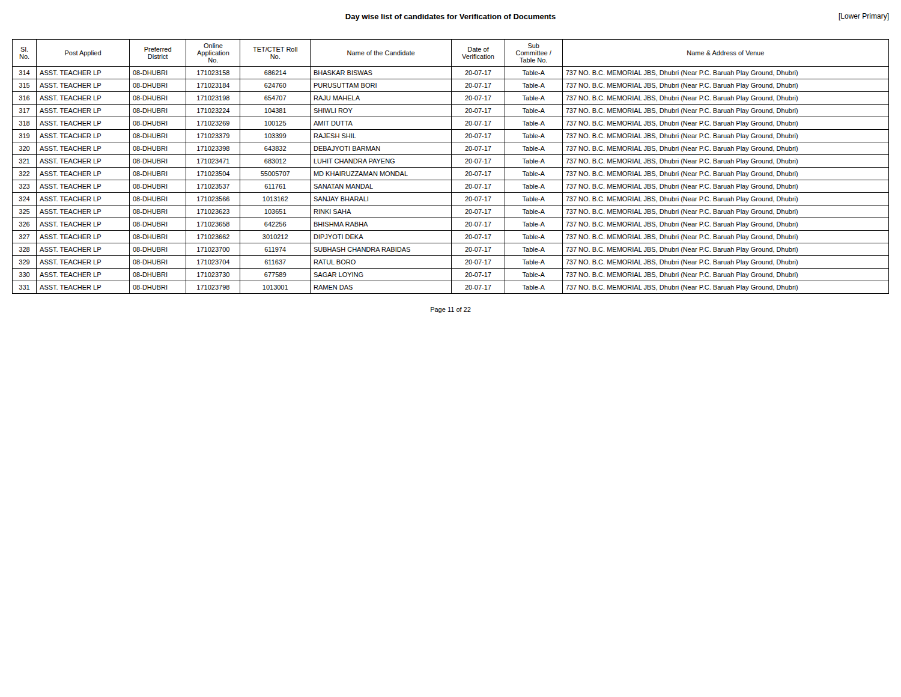Day wise list of candidates for Verification of Documents
[Lower Primary]
| Sl. No. | Post Applied | Preferred District | Online Application No. | TET/CTET Roll No. | Name of the Candidate | Date of Verification | Sub Committee / Table No. | Name & Address of Venue |
| --- | --- | --- | --- | --- | --- | --- | --- | --- |
| 314 | ASST. TEACHER LP | 08-DHUBRI | 171023158 | 686214 | BHASKAR BISWAS | 20-07-17 | Table-A | 737 NO. B.C. MEMORIAL JBS, Dhubri (Near P.C. Baruah Play Ground, Dhubri) |
| 315 | ASST. TEACHER LP | 08-DHUBRI | 171023184 | 624760 | PURUSUTTAM BORI | 20-07-17 | Table-A | 737 NO. B.C. MEMORIAL JBS, Dhubri (Near P.C. Baruah Play Ground, Dhubri) |
| 316 | ASST. TEACHER LP | 08-DHUBRI | 171023198 | 654707 | RAJU MAHELA | 20-07-17 | Table-A | 737 NO. B.C. MEMORIAL JBS, Dhubri (Near P.C. Baruah Play Ground, Dhubri) |
| 317 | ASST. TEACHER LP | 08-DHUBRI | 171023224 | 104381 | SHIWLI ROY | 20-07-17 | Table-A | 737 NO. B.C. MEMORIAL JBS, Dhubri (Near P.C. Baruah Play Ground, Dhubri) |
| 318 | ASST. TEACHER LP | 08-DHUBRI | 171023269 | 100125 | AMIT DUTTA | 20-07-17 | Table-A | 737 NO. B.C. MEMORIAL JBS, Dhubri (Near P.C. Baruah Play Ground, Dhubri) |
| 319 | ASST. TEACHER LP | 08-DHUBRI | 171023379 | 103399 | RAJESH SHIL | 20-07-17 | Table-A | 737 NO. B.C. MEMORIAL JBS, Dhubri (Near P.C. Baruah Play Ground, Dhubri) |
| 320 | ASST. TEACHER LP | 08-DHUBRI | 171023398 | 643832 | DEBAJYOTI BARMAN | 20-07-17 | Table-A | 737 NO. B.C. MEMORIAL JBS, Dhubri (Near P.C. Baruah Play Ground, Dhubri) |
| 321 | ASST. TEACHER LP | 08-DHUBRI | 171023471 | 683012 | LUHIT CHANDRA PAYENG | 20-07-17 | Table-A | 737 NO. B.C. MEMORIAL JBS, Dhubri (Near P.C. Baruah Play Ground, Dhubri) |
| 322 | ASST. TEACHER LP | 08-DHUBRI | 171023504 | 55005707 | MD KHAIRUZZAMAN MONDAL | 20-07-17 | Table-A | 737 NO. B.C. MEMORIAL JBS, Dhubri (Near P.C. Baruah Play Ground, Dhubri) |
| 323 | ASST. TEACHER LP | 08-DHUBRI | 171023537 | 611761 | SANATAN MANDAL | 20-07-17 | Table-A | 737 NO. B.C. MEMORIAL JBS, Dhubri (Near P.C. Baruah Play Ground, Dhubri) |
| 324 | ASST. TEACHER LP | 08-DHUBRI | 171023566 | 1013162 | SANJAY BHARALI | 20-07-17 | Table-A | 737 NO. B.C. MEMORIAL JBS, Dhubri (Near P.C. Baruah Play Ground, Dhubri) |
| 325 | ASST. TEACHER LP | 08-DHUBRI | 171023623 | 103651 | RINKI SAHA | 20-07-17 | Table-A | 737 NO. B.C. MEMORIAL JBS, Dhubri (Near P.C. Baruah Play Ground, Dhubri) |
| 326 | ASST. TEACHER LP | 08-DHUBRI | 171023658 | 642256 | BHISHMA RABHA | 20-07-17 | Table-A | 737 NO. B.C. MEMORIAL JBS, Dhubri (Near P.C. Baruah Play Ground, Dhubri) |
| 327 | ASST. TEACHER LP | 08-DHUBRI | 171023662 | 3010212 | DIPJYOTI DEKA | 20-07-17 | Table-A | 737 NO. B.C. MEMORIAL JBS, Dhubri (Near P.C. Baruah Play Ground, Dhubri) |
| 328 | ASST. TEACHER LP | 08-DHUBRI | 171023700 | 611974 | SUBHASH CHANDRA RABIDAS | 20-07-17 | Table-A | 737 NO. B.C. MEMORIAL JBS, Dhubri (Near P.C. Baruah Play Ground, Dhubri) |
| 329 | ASST. TEACHER LP | 08-DHUBRI | 171023704 | 611637 | RATUL BORO | 20-07-17 | Table-A | 737 NO. B.C. MEMORIAL JBS, Dhubri (Near P.C. Baruah Play Ground, Dhubri) |
| 330 | ASST. TEACHER LP | 08-DHUBRI | 171023730 | 677589 | SAGAR LOYING | 20-07-17 | Table-A | 737 NO. B.C. MEMORIAL JBS, Dhubri (Near P.C. Baruah Play Ground, Dhubri) |
| 331 | ASST. TEACHER LP | 08-DHUBRI | 171023798 | 1013001 | RAMEN DAS | 20-07-17 | Table-A | 737 NO. B.C. MEMORIAL JBS, Dhubri (Near P.C. Baruah Play Ground, Dhubri) |
Page 11 of 22